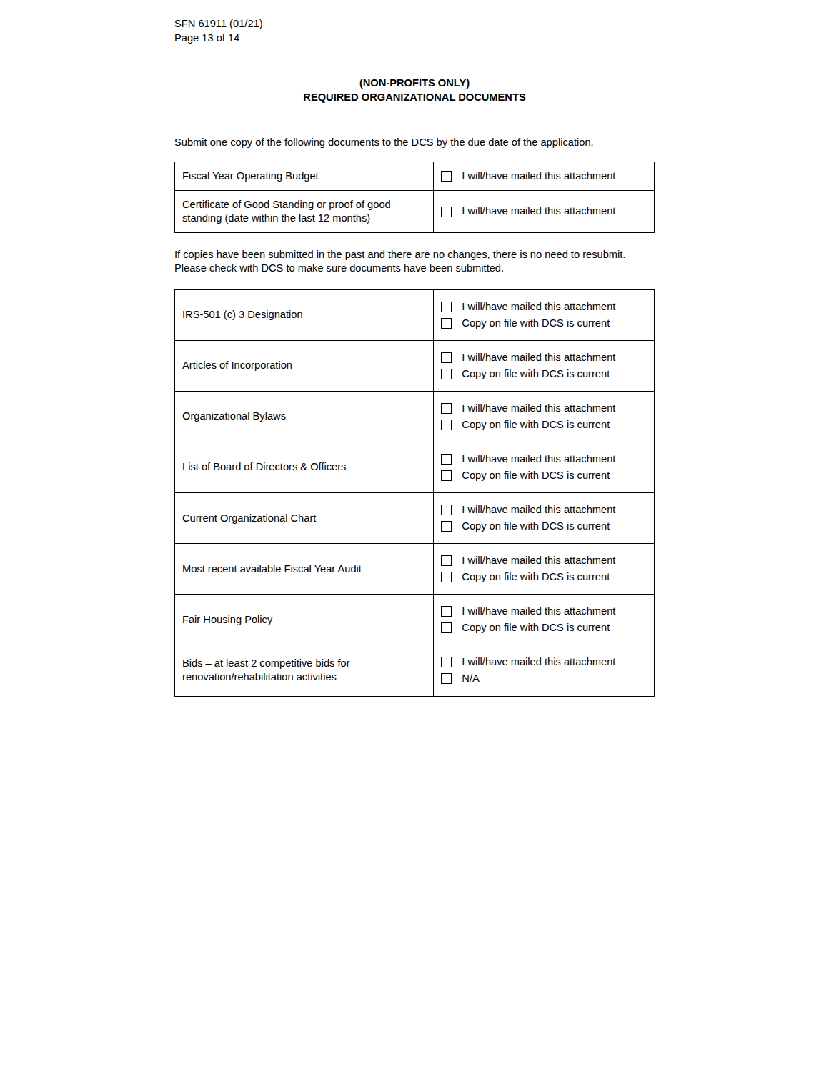SFN 61911 (01/21)
Page 13 of 14
(NON-PROFITS ONLY)
REQUIRED ORGANIZATIONAL DOCUMENTS
Submit one copy of the following documents to the DCS by the due date of the application.
| Fiscal Year Operating Budget | I will/have mailed this attachment |
| Certificate of Good Standing or proof of good standing (date within the last 12 months) | I will/have mailed this attachment |
If copies have been submitted in the past and there are no changes, there is no need to resubmit. Please check with DCS to make sure documents have been submitted.
| IRS-501 (c) 3 Designation | I will/have mailed this attachment Copy on file with DCS is current |
| Articles of Incorporation | I will/have mailed this attachment Copy on file with DCS is current |
| Organizational Bylaws | I will/have mailed this attachment Copy on file with DCS is current |
| List of Board of Directors & Officers | I will/have mailed this attachment Copy on file with DCS is current |
| Current Organizational Chart | I will/have mailed this attachment Copy on file with DCS is current |
| Most recent available Fiscal Year Audit | I will/have mailed this attachment Copy on file with DCS is current |
| Fair Housing Policy | I will/have mailed this attachment Copy on file with DCS is current |
| Bids – at least 2 competitive bids for renovation/rehabilitation activities | I will/have mailed this attachment N/A |